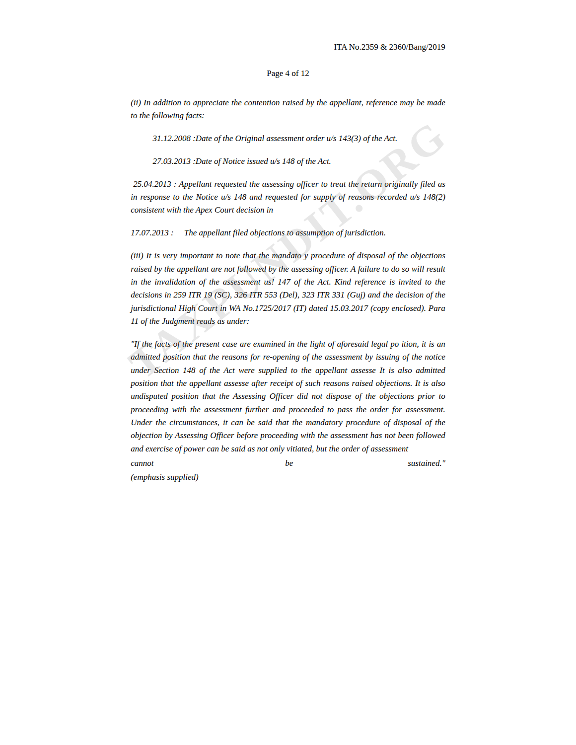TAXPUNDIT.ORG
ITA No.2359 & 2360/Bang/2019
Page 4 of 12
(ii) In addition to appreciate the contention raised by the appellant, reference may be made to the following facts:
31.12.2008 :Date of the Original assessment order u/s 143(3) of the Act.
27.03.2013 :Date of Notice issued u/s 148 of the Act.
25.04.2013 : Appellant requested the assessing officer to treat the return originally filed as in response to the Notice u/s 148 and requested for supply of reasons recorded u/s 148(2) consistent with the Apex Court decision in
17.07.2013 : The appellant filed objections to assumption of jurisdiction.
(iii) It is very important to note that the mandato y procedure of disposal of the objections raised by the appellant are not followed by the assessing officer. A failure to do so will result in the invalidation of the assessment us! 147 of the Act. Kind reference is invited to the decisions in 259 ITR 19 (SC), 326 ITR 553 (Del), 323 ITR 331 (Guj) and the decision of the jurisdictional High Court in WA No.1725/2017 (IT) dated 15.03.2017 (copy enclosed). Para 11 of the Judgment reads as under:
"If the facts of the present case are examined in the light of aforesaid legal po ition, it is an admitted position that the reasons for re-opening of the assessment by issuing of the notice under Section 148 of the Act were supplied to the appellant assesse It is also admitted position that the appellant assesse after receipt of such reasons raised objections. It is also undisputed position that the Assessing Officer did not dispose of the objections prior to proceeding with the assessment further and proceeded to pass the order for assessment. Under the circumstances, it can be said that the mandatory procedure of disposal of the objection by Assessing Officer before proceeding with the assessment has not been followed and exercise of power can be said as not only vitiated, but the order of assessment
cannot be sustained."
(emphasis supplied)